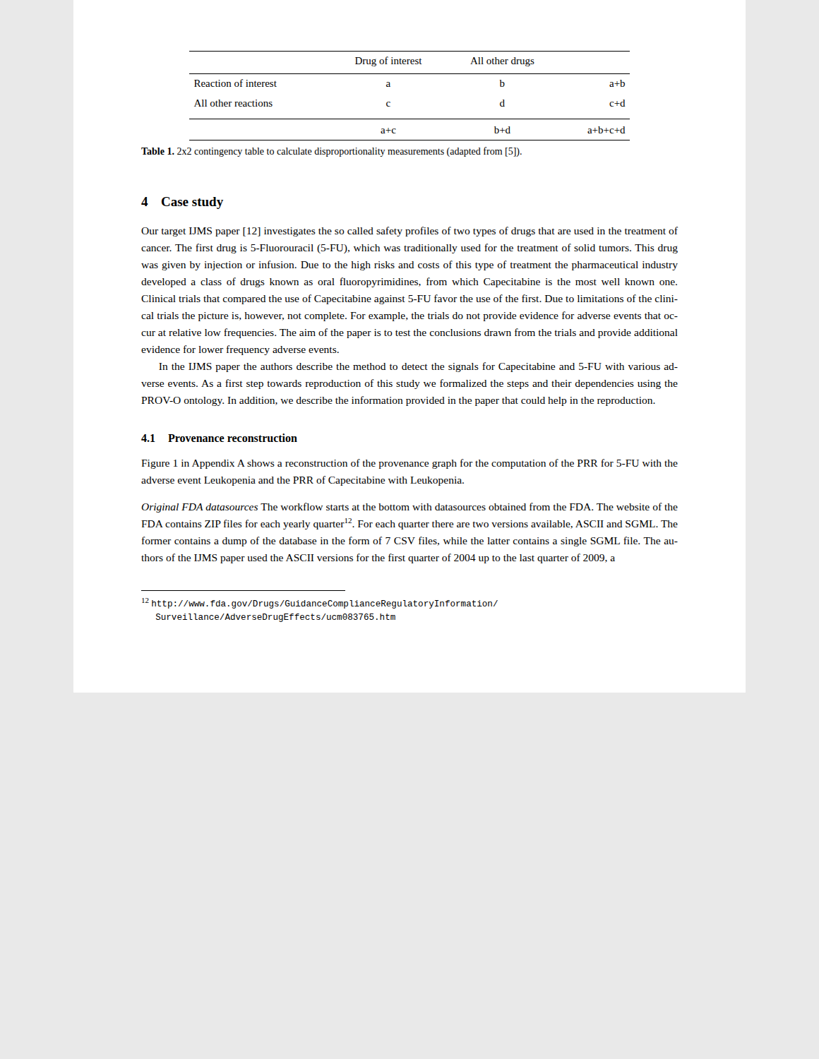| | Drug of interest | All other drugs | |
| --- | --- | --- | --- |
| Reaction of interest | a | b | a+b |
| All other reactions | c | d | c+d |
| | a+c | b+d | a+b+c+d |
Table 1. 2x2 contingency table to calculate disproportionality measurements (adapted from [5]).
4 Case study
Our target IJMS paper [12] investigates the so called safety profiles of two types of drugs that are used in the treatment of cancer. The first drug is 5-Fluorouracil (5-FU), which was traditionally used for the treatment of solid tumors. This drug was given by injection or infusion. Due to the high risks and costs of this type of treatment the pharmaceutical industry developed a class of drugs known as oral fluoropyrimidines, from which Capecitabine is the most well known one. Clinical trials that compared the use of Capecitabine against 5-FU favor the use of the first. Due to limitations of the clinical trials the picture is, however, not complete. For example, the trials do not provide evidence for adverse events that occur at relative low frequencies. The aim of the paper is to test the conclusions drawn from the trials and provide additional evidence for lower frequency adverse events.
In the IJMS paper the authors describe the method to detect the signals for Capecitabine and 5-FU with various adverse events. As a first step towards reproduction of this study we formalized the steps and their dependencies using the PROV-O ontology. In addition, we describe the information provided in the paper that could help in the reproduction.
4.1 Provenance reconstruction
Figure 1 in Appendix A shows a reconstruction of the provenance graph for the computation of the PRR for 5-FU with the adverse event Leukopenia and the PRR of Capecitabine with Leukopenia.
Original FDA datasources The workflow starts at the bottom with datasources obtained from the FDA. The website of the FDA contains ZIP files for each yearly quarter12. For each quarter there are two versions available, ASCII and SGML. The former contains a dump of the database in the form of 7 CSV files, while the latter contains a single SGML file. The authors of the IJMS paper used the ASCII versions for the first quarter of 2004 up to the last quarter of 2009, a
12 http://www.fda.gov/Drugs/GuidanceComplianceRegulatoryInformation/Surveillance/AdverseDrugEffects/ucm083765.htm